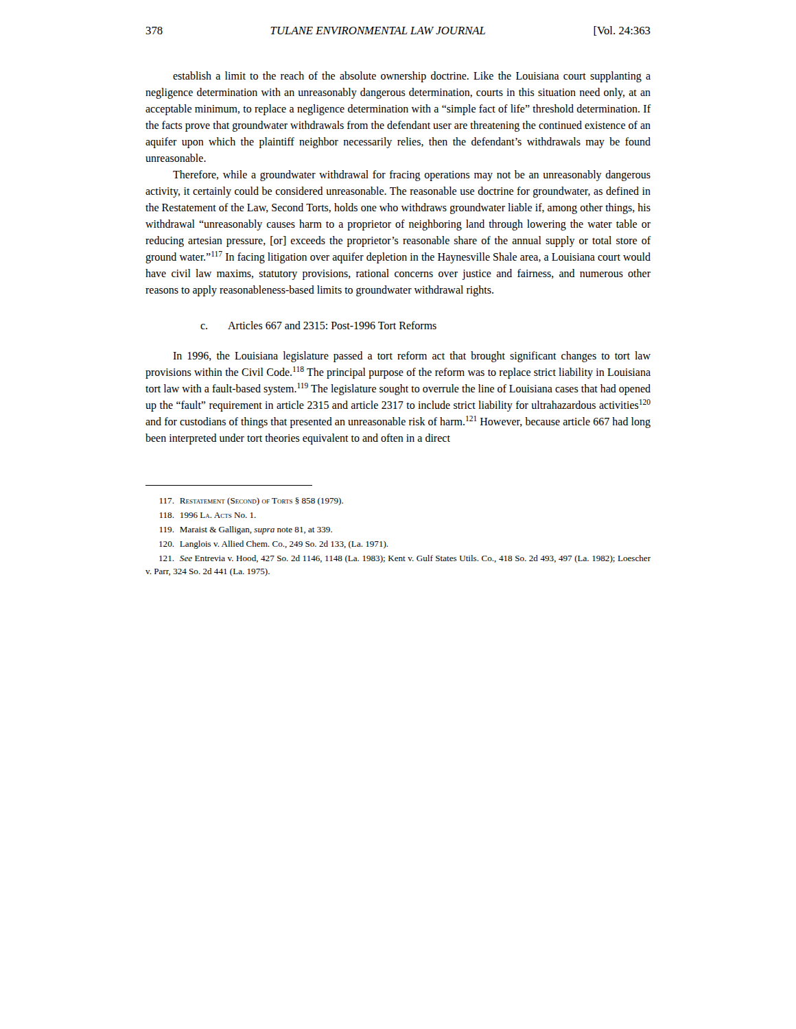378 TULANE ENVIRONMENTAL LAW JOURNAL [Vol. 24:363
establish a limit to the reach of the absolute ownership doctrine. Like the Louisiana court supplanting a negligence determination with an unreasonably dangerous determination, courts in this situation need only, at an acceptable minimum, to replace a negligence determination with a “simple fact of life” threshold determination. If the facts prove that groundwater withdrawals from the defendant user are threatening the continued existence of an aquifer upon which the plaintiff neighbor necessarily relies, then the defendant’s withdrawals may be found unreasonable.
Therefore, while a groundwater withdrawal for fracing operations may not be an unreasonably dangerous activity, it certainly could be considered unreasonable. The reasonable use doctrine for groundwater, as defined in the Restatement of the Law, Second Torts, holds one who withdraws groundwater liable if, among other things, his withdrawal “unreasonably causes harm to a proprietor of neighboring land through lowering the water table or reducing artesian pressure, [or] exceeds the proprietor’s reasonable share of the annual supply or total store of ground water.”117 In facing litigation over aquifer depletion in the Haynesville Shale area, a Louisiana court would have civil law maxims, statutory provisions, rational concerns over justice and fairness, and numerous other reasons to apply reasonableness-based limits to groundwater withdrawal rights.
c. Articles 667 and 2315: Post-1996 Tort Reforms
In 1996, the Louisiana legislature passed a tort reform act that brought significant changes to tort law provisions within the Civil Code.118 The principal purpose of the reform was to replace strict liability in Louisiana tort law with a fault-based system.119 The legislature sought to overrule the line of Louisiana cases that had opened up the “fault” requirement in article 2315 and article 2317 to include strict liability for ultrahazardous activities120 and for custodians of things that presented an unreasonable risk of harm.121 However, because article 667 had long been interpreted under tort theories equivalent to and often in a direct
117. Restatement (Second) of Torts § 858 (1979).
118. 1996 La. Acts No. 1.
119. Maraist & Galligan, supra note 81, at 339.
120. Langlois v. Allied Chem. Co., 249 So. 2d 133, (La. 1971).
121. See Entrevia v. Hood, 427 So. 2d 1146, 1148 (La. 1983); Kent v. Gulf States Utils. Co., 418 So. 2d 493, 497 (La. 1982); Loescher v. Parr, 324 So. 2d 441 (La. 1975).